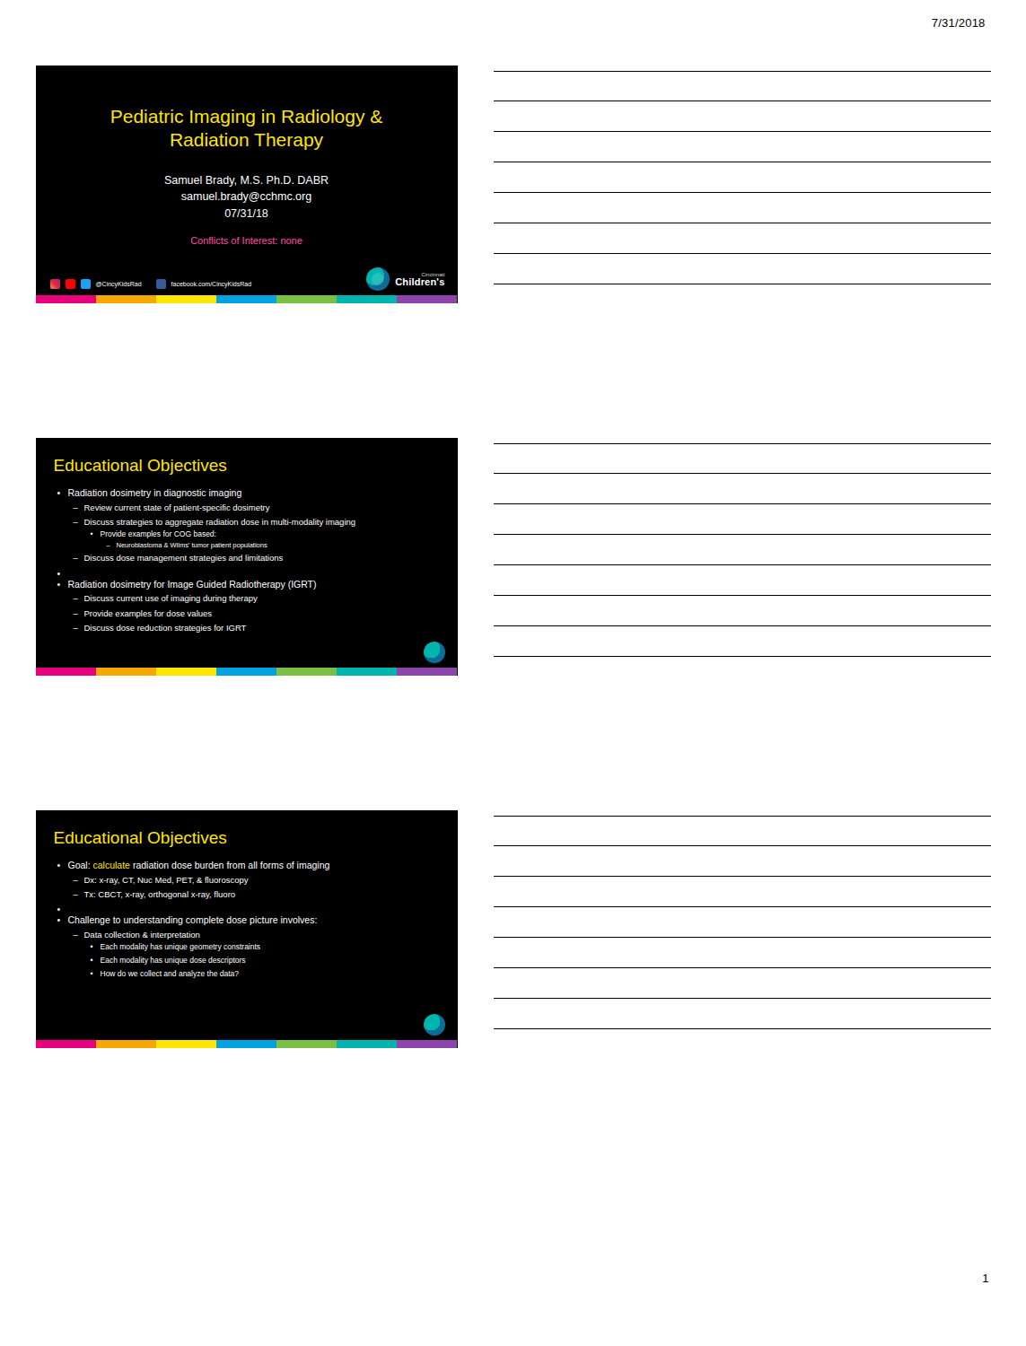7/31/2018
Pediatric Imaging in Radiology &
Radiation Therapy
Samuel Brady, M.S. Ph.D. DABR
samuel.brady@cchmc.org
07/31/18
Conflicts of Interest: none
@CincyKidsRad facebook.com/CincyKidsRad
Cincinnati Children's
Educational Objectives
Radiation dosimetry in diagnostic imaging
Review current state of patient-specific dosimetry
Discuss strategies to aggregate radiation dose in multi-modality imaging
Provide examples for COG based:
Neuroblastoma & Wilms' tumor patient populations
Discuss dose management strategies and limitations
Radiation dosimetry for Image Guided Radiotherapy (IGRT)
Discuss current use of imaging during therapy
Provide examples for dose values
Discuss dose reduction strategies for IGRT
Educational Objectives
Goal: calculate radiation dose burden from all forms of imaging
Dx: x-ray, CT, Nuc Med, PET, & fluoroscopy
Tx: CBCT, x-ray, orthogonal x-ray, fluoro
Challenge to understanding complete dose picture involves:
Data collection & interpretation
Each modality has unique geometry constraints
Each modality has unique dose descriptors
How do we collect and analyze the data?
1